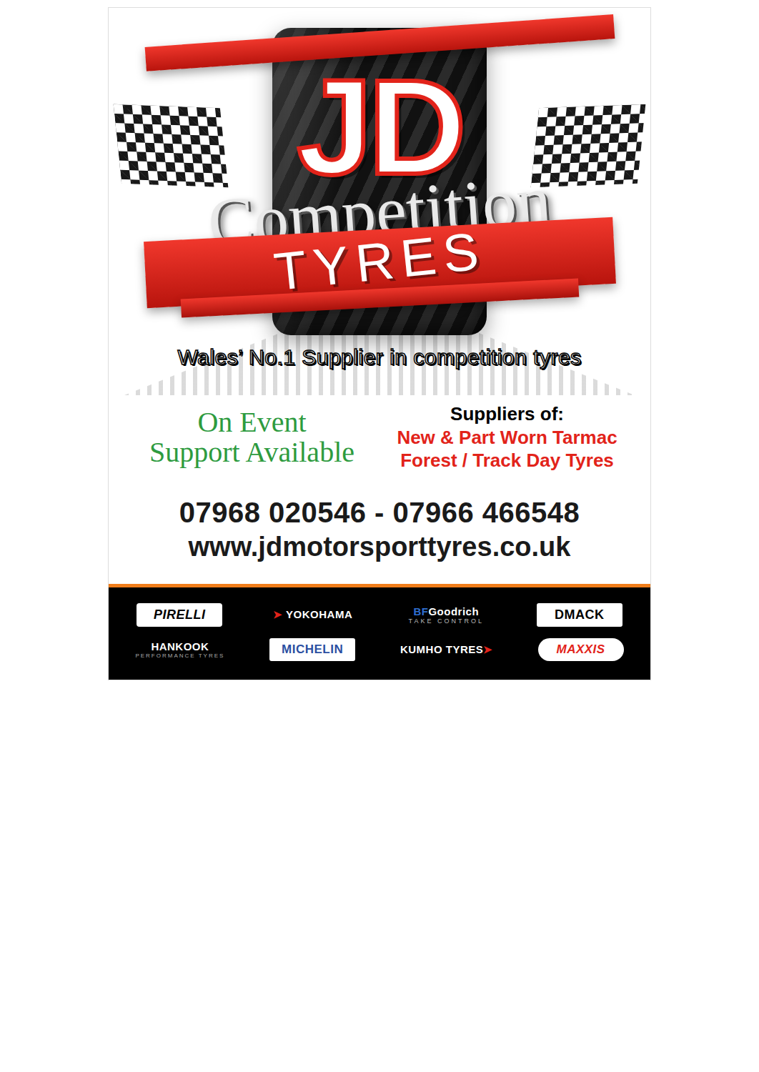JD
Competition
TYRES
Wales’ No.1 Supplier in competition tyres
On Event
Support Available
Suppliers of:
New & Part Worn Tarmac
Forest / Track Day Tyres
07968 020546 - 07966 466548
www.jdmotorsporttyres.co.uk
PIRELLI
YOKOHAMA
BFGoodrichTAKE CONTROL
DMACK
HANKOOKPERFORMANCE TYRES
MICHELIN
KUMHO TYRES➤
MAXXIS